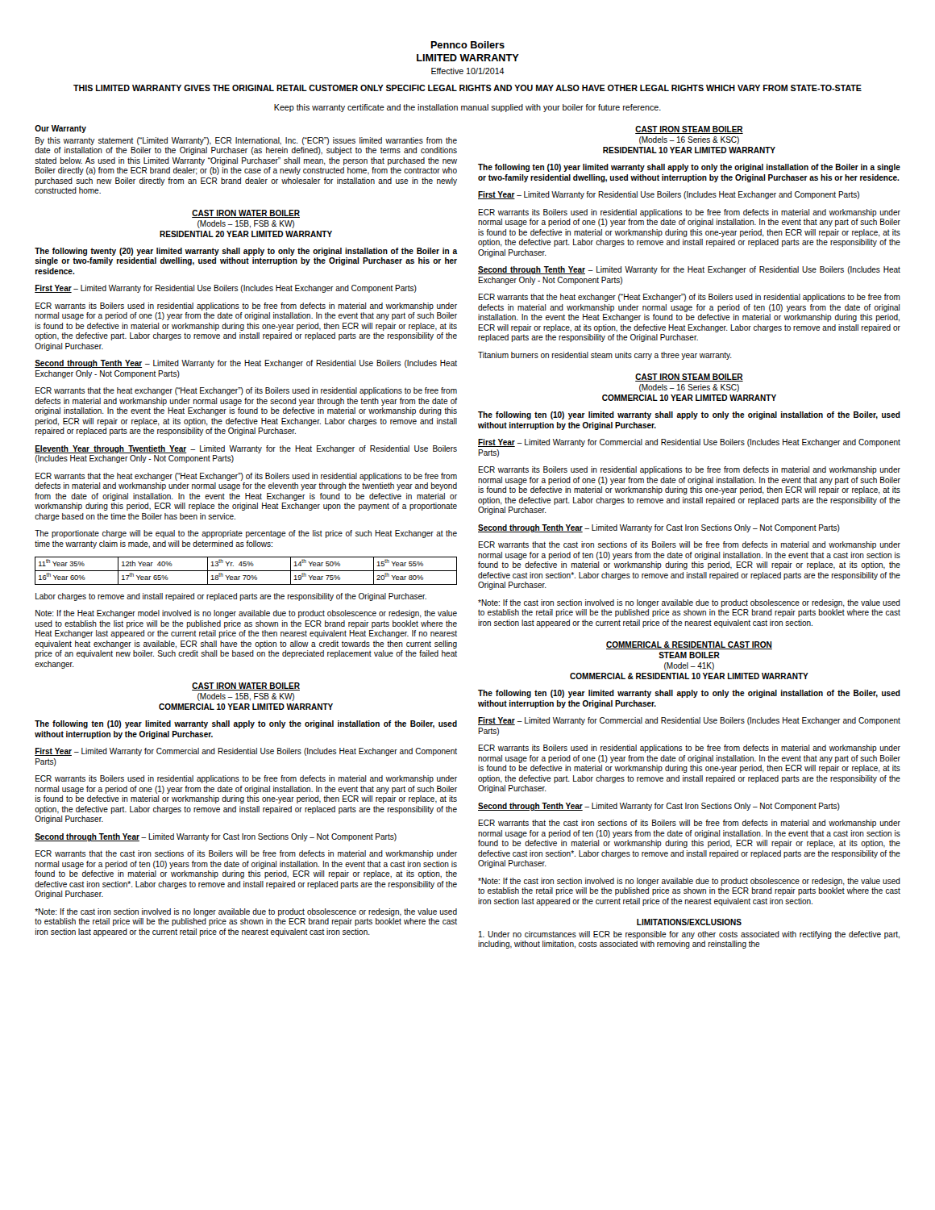Pennco Boilers
LIMITED WARRANTY
Effective 10/1/2014
THIS LIMITED WARRANTY GIVES THE ORIGINAL RETAIL CUSTOMER ONLY SPECIFIC LEGAL RIGHTS AND YOU MAY ALSO HAVE OTHER LEGAL RIGHTS WHICH VARY FROM STATE-TO-STATE
Keep this warranty certificate and the installation manual supplied with your boiler for future reference.
Our Warranty
By this warranty statement (“Limited Warranty”), ECR International, Inc. (“ECR”) issues limited warranties from the date of installation of the Boiler to the Original Purchaser (as herein defined), subject to the terms and conditions stated below. As used in this Limited Warranty “Original Purchaser” shall mean, the person that purchased the new Boiler directly (a) from the ECR brand dealer; or (b) in the case of a newly constructed home, from the contractor who purchased such new Boiler directly from an ECR brand dealer or wholesaler for installation and use in the newly constructed home.
CAST IRON WATER BOILER
(Models – 15B, FSB & KW)
RESIDENTIAL 20 YEAR LIMITED WARRANTY
The following twenty (20) year limited warranty shall apply to only the original installation of the Boiler in a single or two-family residential dwelling, used without interruption by the Original Purchaser as his or her residence.
First Year – Limited Warranty for Residential Use Boilers (Includes Heat Exchanger and Component Parts)
ECR warrants its Boilers used in residential applications to be free from defects in material and workmanship under normal usage for a period of one (1) year from the date of original installation. In the event that any part of such Boiler is found to be defective in material or workmanship during this one-year period, then ECR will repair or replace, at its option, the defective part. Labor charges to remove and install repaired or replaced parts are the responsibility of the Original Purchaser.
Second through Tenth Year – Limited Warranty for the Heat Exchanger of Residential Use Boilers (Includes Heat Exchanger Only - Not Component Parts)
ECR warrants that the heat exchanger (“Heat Exchanger”) of its Boilers used in residential applications to be free from defects in material and workmanship under normal usage for the second year through the tenth year from the date of original installation. In the event the Heat Exchanger is found to be defective in material or workmanship during this period, ECR will repair or replace, at its option, the defective Heat Exchanger. Labor charges to remove and install repaired or replaced parts are the responsibility of the Original Purchaser.
Eleventh Year through Twentieth Year – Limited Warranty for the Heat Exchanger of Residential Use Boilers (Includes Heat Exchanger Only - Not Component Parts)
ECR warrants that the heat exchanger (“Heat Exchanger”) of its Boilers used in residential applications to be free from defects in material and workmanship under normal usage for the eleventh year through the twentieth year and beyond from the date of original installation. In the event the Heat Exchanger is found to be defective in material or workmanship during this period, ECR will replace the original Heat Exchanger upon the payment of a proportionate charge based on the time the Boiler has been in service.
The proportionate charge will be equal to the appropriate percentage of the list price of such Heat Exchanger at the time the warranty claim is made, and will be determined as follows:
| 11 th Year 35% | 12th Year 40% | 13 th Yr. 45% | 14 th Year 50% | 15 th Year 55% |
| 16 th Year 60% | 17 th Year 65% | 18 th Year 70% | 19 th Year 75% | 20 th Year 80% |
Labor charges to remove and install repaired or replaced parts are the responsibility of the Original Purchaser.
Note: If the Heat Exchanger model involved is no longer available due to product obsolescence or redesign, the value used to establish the list price will be the published price as shown in the ECR brand repair parts booklet where the Heat Exchanger last appeared or the current retail price of the then nearest equivalent Heat Exchanger. If no nearest equivalent heat exchanger is available, ECR shall have the option to allow a credit towards the then current selling price of an equivalent new boiler. Such credit shall be based on the depreciated replacement value of the failed heat exchanger.
CAST IRON WATER BOILER
(Models – 15B, FSB & KW)
COMMERCIAL 10 YEAR LIMITED WARRANTY
The following ten (10) year limited warranty shall apply to only the original installation of the Boiler, used without interruption by the Original Purchaser.
First Year – Limited Warranty for Commercial and Residential Use Boilers (Includes Heat Exchanger and Component Parts)
ECR warrants its Boilers used in residential applications to be free from defects in material and workmanship under normal usage for a period of one (1) year from the date of original installation. In the event that any part of such Boiler is found to be defective in material or workmanship during this one-year period, then ECR will repair or replace, at its option, the defective part. Labor charges to remove and install repaired or replaced parts are the responsibility of the Original Purchaser.
Second through Tenth Year – Limited Warranty for Cast Iron Sections Only – Not Component Parts)
ECR warrants that the cast iron sections of its Boilers will be free from defects in material and workmanship under normal usage for a period of ten (10) years from the date of original installation. In the event that a cast iron section is found to be defective in material or workmanship during this period, ECR will repair or replace, at its option, the defective cast iron section*. Labor charges to remove and install repaired or replaced parts are the responsibility of the Original Purchaser.
*Note: If the cast iron section involved is no longer available due to product obsolescence or redesign, the value used to establish the retail price will be the published price as shown in the ECR brand repair parts booklet where the cast iron section last appeared or the current retail price of the nearest equivalent cast iron section.
CAST IRON STEAM BOILER
(Models – 16 Series & KSC)
RESIDENTIAL 10 YEAR LIMITED WARRANTY
The following ten (10) year limited warranty shall apply to only the original installation of the Boiler in a single or two-family residential dwelling, used without interruption by the Original Purchaser as his or her residence.
First Year – Limited Warranty for Residential Use Boilers (Includes Heat Exchanger and Component Parts)
ECR warrants its Boilers used in residential applications to be free from defects in material and workmanship under normal usage for a period of one (1) year from the date of original installation. In the event that any part of such Boiler is found to be defective in material or workmanship during this one-year period, then ECR will repair or replace, at its option, the defective part. Labor charges to remove and install repaired or replaced parts are the responsibility of the Original Purchaser.
Second through Tenth Year – Limited Warranty for the Heat Exchanger of Residential Use Boilers (Includes Heat Exchanger Only - Not Component Parts)
ECR warrants that the heat exchanger (“Heat Exchanger”) of its Boilers used in residential applications to be free from defects in material and workmanship under normal usage for a period of ten (10) years from the date of original installation. In the event the Heat Exchanger is found to be defective in material or workmanship during this period, ECR will repair or replace, at its option, the defective Heat Exchanger. Labor charges to remove and install repaired or replaced parts are the responsibility of the Original Purchaser.
Titanium burners on residential steam units carry a three year warranty.
CAST IRON STEAM BOILER
(Models – 16 Series & KSC)
COMMERCIAL 10 YEAR LIMITED WARRANTY
The following ten (10) year limited warranty shall apply to only the original installation of the Boiler, used without interruption by the Original Purchaser.
First Year – Limited Warranty for Commercial and Residential Use Boilers (Includes Heat Exchanger and Component Parts)
ECR warrants its Boilers used in residential applications to be free from defects in material and workmanship under normal usage for a period of one (1) year from the date of original installation. In the event that any part of such Boiler is found to be defective in material or workmanship during this one-year period, then ECR will repair or replace, at its option, the defective part. Labor charges to remove and install repaired or replaced parts are the responsibility of the Original Purchaser.
Second through Tenth Year – Limited Warranty for Cast Iron Sections Only – Not Component Parts)
ECR warrants that the cast iron sections of its Boilers will be free from defects in material and workmanship under normal usage for a period of ten (10) years from the date of original installation. In the event that a cast iron section is found to be defective in material or workmanship during this period, ECR will repair or replace, at its option, the defective cast iron section*. Labor charges to remove and install repaired or replaced parts are the responsibility of the Original Purchaser.
*Note: If the cast iron section involved is no longer available due to product obsolescence or redesign, the value used to establish the retail price will be the published price as shown in the ECR brand repair parts booklet where the cast iron section last appeared or the current retail price of the nearest equivalent cast iron section.
COMMERICAL & RESIDENTIAL CAST IRON
STEAM BOILER
(Model – 41K)
COMMERCIAL & RESIDENTIAL 10 YEAR LIMITED WARRANTY
The following ten (10) year limited warranty shall apply to only the original installation of the Boiler, used without interruption by the Original Purchaser.
First Year – Limited Warranty for Commercial and Residential Use Boilers (Includes Heat Exchanger and Component Parts)
ECR warrants its Boilers used in residential applications to be free from defects in material and workmanship under normal usage for a period of one (1) year from the date of original installation. In the event that any part of such Boiler is found to be defective in material or workmanship during this one-year period, then ECR will repair or replace, at its option, the defective part. Labor charges to remove and install repaired or replaced parts are the responsibility of the Original Purchaser.
Second through Tenth Year – Limited Warranty for Cast Iron Sections Only – Not Component Parts)
ECR warrants that the cast iron sections of its Boilers will be free from defects in material and workmanship under normal usage for a period of ten (10) years from the date of original installation. In the event that a cast iron section is found to be defective in material or workmanship during this period, ECR will repair or replace, at its option, the defective cast iron section*. Labor charges to remove and install repaired or replaced parts are the responsibility of the Original Purchaser.
*Note: If the cast iron section involved is no longer available due to product obsolescence or redesign, the value used to establish the retail price will be the published price as shown in the ECR brand repair parts booklet where the cast iron section last appeared or the current retail price of the nearest equivalent cast iron section.
LIMITATIONS/EXCLUSIONS
1. Under no circumstances will ECR be responsible for any other costs associated with rectifying the defective part, including, without limitation, costs associated with removing and reinstalling the